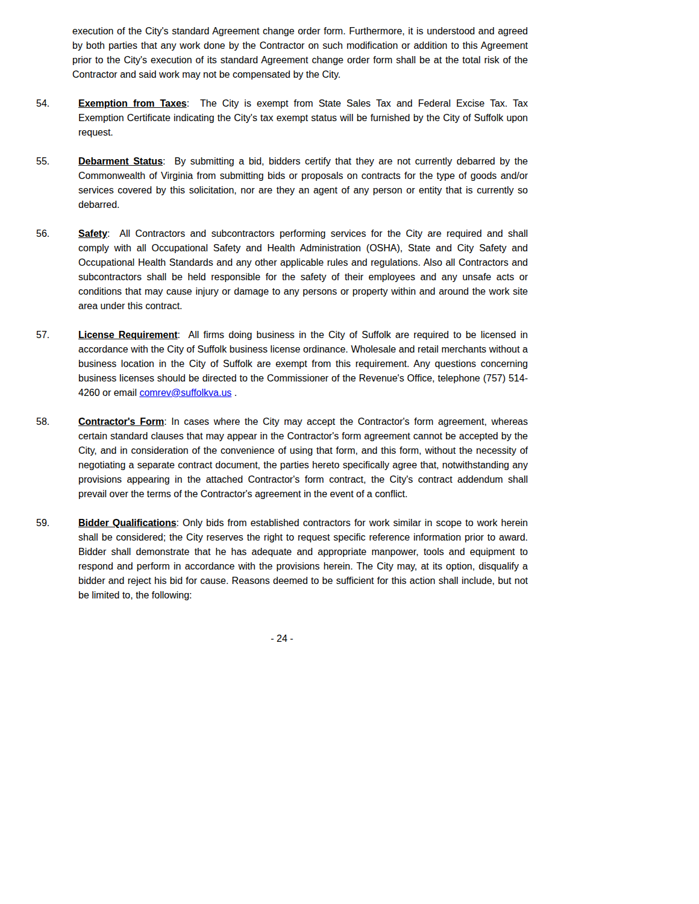execution of the City's standard Agreement change order form. Furthermore, it is understood and agreed by both parties that any work done by the Contractor on such modification or addition to this Agreement prior to the City's execution of its standard Agreement change order form shall be at the total risk of the Contractor and said work may not be compensated by the City.
54.
Exemption from Taxes: The City is exempt from State Sales Tax and Federal Excise Tax. Tax Exemption Certificate indicating the City's tax exempt status will be furnished by the City of Suffolk upon request.
55.
Debarment Status: By submitting a bid, bidders certify that they are not currently debarred by the Commonwealth of Virginia from submitting bids or proposals on contracts for the type of goods and/or services covered by this solicitation, nor are they an agent of any person or entity that is currently so debarred.
56.
Safety: All Contractors and subcontractors performing services for the City are required and shall comply with all Occupational Safety and Health Administration (OSHA), State and City Safety and Occupational Health Standards and any other applicable rules and regulations. Also all Contractors and subcontractors shall be held responsible for the safety of their employees and any unsafe acts or conditions that may cause injury or damage to any persons or property within and around the work site area under this contract.
57.
License Requirement: All firms doing business in the City of Suffolk are required to be licensed in accordance with the City of Suffolk business license ordinance. Wholesale and retail merchants without a business location in the City of Suffolk are exempt from this requirement. Any questions concerning business licenses should be directed to the Commissioner of the Revenue's Office, telephone (757) 514-4260 or email comrev@suffolkva.us .
58.
Contractor's Form: In cases where the City may accept the Contractor's form agreement, whereas certain standard clauses that may appear in the Contractor's form agreement cannot be accepted by the City, and in consideration of the convenience of using that form, and this form, without the necessity of negotiating a separate contract document, the parties hereto specifically agree that, notwithstanding any provisions appearing in the attached Contractor's form contract, the City's contract addendum shall prevail over the terms of the Contractor's agreement in the event of a conflict.
59.
Bidder Qualifications: Only bids from established contractors for work similar in scope to work herein shall be considered; the City reserves the right to request specific reference information prior to award. Bidder shall demonstrate that he has adequate and appropriate manpower, tools and equipment to respond and perform in accordance with the provisions herein. The City may, at its option, disqualify a bidder and reject his bid for cause. Reasons deemed to be sufficient for this action shall include, but not be limited to, the following:
- 24 -